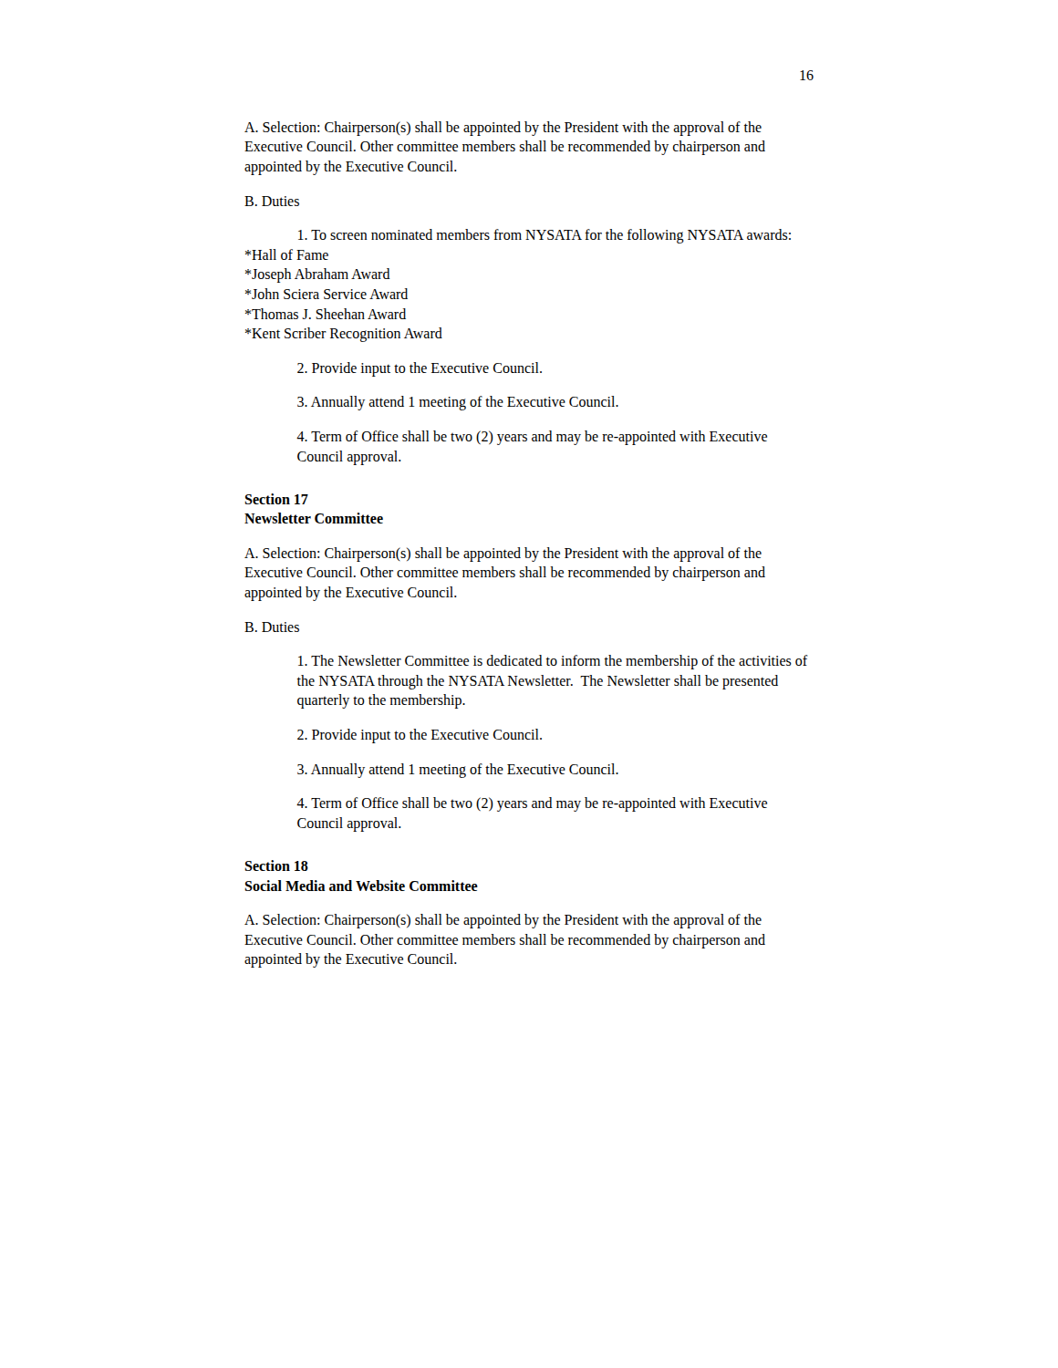16
A. Selection: Chairperson(s) shall be appointed by the President with the approval of the Executive Council. Other committee members shall be recommended by chairperson and appointed by the Executive Council.
B. Duties
1. To screen nominated members from NYSATA for the following NYSATA awards:
*Hall of Fame
*Joseph Abraham Award
*John Sciera Service Award
*Thomas J. Sheehan Award
*Kent Scriber Recognition Award
2. Provide input to the Executive Council.
3. Annually attend 1 meeting of the Executive Council.
4. Term of Office shall be two (2) years and may be re-appointed with Executive Council approval.
Section 17
Newsletter Committee
A. Selection: Chairperson(s) shall be appointed by the President with the approval of the Executive Council. Other committee members shall be recommended by chairperson and appointed by the Executive Council.
B. Duties
1. The Newsletter Committee is dedicated to inform the membership of the activities of the NYSATA through the NYSATA Newsletter. The Newsletter shall be presented quarterly to the membership.
2. Provide input to the Executive Council.
3. Annually attend 1 meeting of the Executive Council.
4. Term of Office shall be two (2) years and may be re-appointed with Executive Council approval.
Section 18
Social Media and Website Committee
A. Selection: Chairperson(s) shall be appointed by the President with the approval of the Executive Council. Other committee members shall be recommended by chairperson and appointed by the Executive Council.